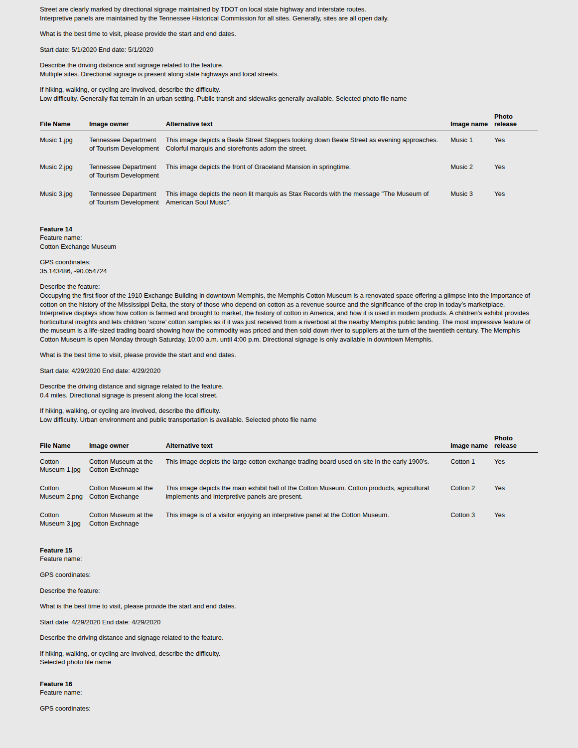Street are clearly marked by directional signage maintained by TDOT on local state highway and interstate routes.
Interpretive panels are maintained by the Tennessee Historical Commission for all sites. Generally, sites are all open daily.
What is the best time to visit, please provide the start and end dates.
Start date: 5/1/2020 End date: 5/1/2020
Describe the driving distance and signage related to the feature.
Multiple sites. Directional signage is present along state highways and local streets.
If hiking, walking, or cycling are involved, describe the difficulty.
Low difficulty. Generally flat terrain in an urban setting. Public transit and sidewalks generally available. Selected photo file name
| File Name | Image owner | Alternative text | Image name | Photo release |
| --- | --- | --- | --- | --- |
| Music 1.jpg | Tennessee Department of Tourism Development | This image depicts a Beale Street Steppers looking down Beale Street as evening approaches. Colorful marquis and storefronts adorn the street. | Music 1 | Yes |
| Music 2.jpg | Tennessee Department of Tourism Development | This image depicts the front of Graceland Mansion in springtime. | Music 2 | Yes |
| Music 3.jpg | Tennessee Department of Tourism Development | This image depicts the neon lit marquis as Stax Records with the message "The Museum of American Soul Music". | Music 3 | Yes |
Feature 14
Feature name:
Cotton Exchange Museum
GPS coordinates:
35.143486, -90.054724
Describe the feature:
Occupying the first floor of the 1910 Exchange Building in downtown Memphis, the Memphis Cotton Museum is a renovated space offering a glimpse into the importance of cotton on the history of the Mississippi Delta, the story of those who depend on cotton as a revenue source and the significance of the crop in today’s marketplace. Interpretive displays show how cotton is farmed and brought to market, the history of cotton in America, and how it is used in modern products. A children’s exhibit provides horticultural insights and lets children ‘score’ cotton samples as if it was just received from a riverboat at the nearby Memphis public landing. The most impressive feature of the museum is a life-sized trading board showing how the commodity was priced and then sold down river to suppliers at the turn of the twentieth century. The Memphis Cotton Museum is open Monday through Saturday, 10:00 a.m. until 4:00 p.m. Directional signage is only available in downtown Memphis.
What is the best time to visit, please provide the start and end dates.
Start date: 4/29/2020 End date: 4/29/2020
Describe the driving distance and signage related to the feature.
0.4 miles. Directional signage is present along the local street.
If hiking, walking, or cycling are involved, describe the difficulty.
Low difficulty. Urban environment and public transportation is available. Selected photo file name
| File Name | Image owner | Alternative text | Image name | Photo release |
| --- | --- | --- | --- | --- |
| Cotton Museum 1.jpg | Cotton Museum at the Cotton Exchnage | This image depicts the large cotton exchange trading board used on-site in the early 1900's. | Cotton 1 | Yes |
| Cotton Museum 2.png | Cotton Museum at the Cotton Exchange | This image depicts the main exhibit hall of the Cotton Museum. Cotton products, agricultural implements and interpretive panels are present. | Cotton 2 | Yes |
| Cotton Museum 3.jpg | Cotton Museum at the Cotton Exchnage | This image is of a visitor enjoying an interpretive panel at the Cotton Museum. | Cotton 3 | Yes |
Feature 15
Feature name:
GPS coordinates:
Describe the feature:
What is the best time to visit, please provide the start and end dates.
Start date: 4/29/2020 End date: 4/29/2020
Describe the driving distance and signage related to the feature.
If hiking, walking, or cycling are involved, describe the difficulty.
Selected photo file name
Feature 16
Feature name:
GPS coordinates: